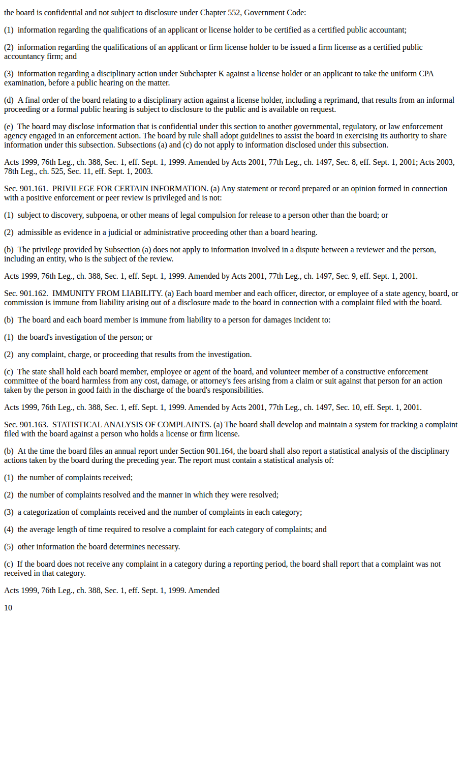the board is confidential and not subject to disclosure under Chapter 552, Government Code:
(1) information regarding the qualifications of an applicant or license holder to be certified as a certified public accountant;
(2) information regarding the qualifications of an applicant or firm license holder to be issued a firm license as a certified public accountancy firm; and
(3) information regarding a disciplinary action under Subchapter K against a license holder or an applicant to take the uniform CPA examination, before a public hearing on the matter.
(d) A final order of the board relating to a disciplinary action against a license holder, including a reprimand, that results from an informal proceeding or a formal public hearing is subject to disclosure to the public and is available on request.
(e) The board may disclose information that is confidential under this section to another governmental, regulatory, or law enforcement agency engaged in an enforcement action. The board by rule shall adopt guidelines to assist the board in exercising its authority to share information under this subsection. Subsections (a) and (c) do not apply to information disclosed under this subsection.
Acts 1999, 76th Leg., ch. 388, Sec. 1, eff. Sept. 1, 1999. Amended by Acts 2001, 77th Leg., ch. 1497, Sec. 8, eff. Sept. 1, 2001; Acts 2003, 78th Leg., ch. 525, Sec. 11, eff. Sept. 1, 2003.
Sec. 901.161. PRIVILEGE FOR CERTAIN INFORMATION. (a) Any statement or record prepared or an opinion formed in connection with a positive enforcement or peer review is privileged and is not:
(1) subject to discovery, subpoena, or other means of legal compulsion for release to a person other than the board; or
(2) admissible as evidence in a judicial or administrative proceeding other than a board hearing.
(b) The privilege provided by Subsection (a) does not apply to information involved in a dispute between a reviewer and the person, including an entity, who is the subject of the review.
Acts 1999, 76th Leg., ch. 388, Sec. 1, eff. Sept. 1, 1999. Amended by Acts 2001, 77th Leg., ch. 1497, Sec. 9, eff. Sept. 1, 2001.
Sec. 901.162. IMMUNITY FROM LIABILITY. (a) Each board member and each officer, director, or employee of a state agency, board, or commission is immune from liability arising out of a disclosure made to the board in connection with a complaint filed with the board.
(b) The board and each board member is immune from liability to a person for damages incident to:
(1) the board's investigation of the person; or
(2) any complaint, charge, or proceeding that results from the investigation.
(c) The state shall hold each board member, employee or agent of the board, and volunteer member of a constructive enforcement committee of the board harmless from any cost, damage, or attorney's fees arising from a claim or suit against that person for an action taken by the person in good faith in the discharge of the board's responsibilities.
Acts 1999, 76th Leg., ch. 388, Sec. 1, eff. Sept. 1, 1999. Amended by Acts 2001, 77th Leg., ch. 1497, Sec. 10, eff. Sept. 1, 2001.
Sec. 901.163. STATISTICAL ANALYSIS OF COMPLAINTS. (a) The board shall develop and maintain a system for tracking a complaint filed with the board against a person who holds a license or firm license.
(b) At the time the board files an annual report under Section 901.164, the board shall also report a statistical analysis of the disciplinary actions taken by the board during the preceding year. The report must contain a statistical analysis of:
(1) the number of complaints received;
(2) the number of complaints resolved and the manner in which they were resolved;
(3) a categorization of complaints received and the number of complaints in each category;
(4) the average length of time required to resolve a complaint for each category of complaints; and
(5) other information the board determines necessary.
(c) If the board does not receive any complaint in a category during a reporting period, the board shall report that a complaint was not received in that category.
Acts 1999, 76th Leg., ch. 388, Sec. 1, eff. Sept. 1, 1999. Amended
10